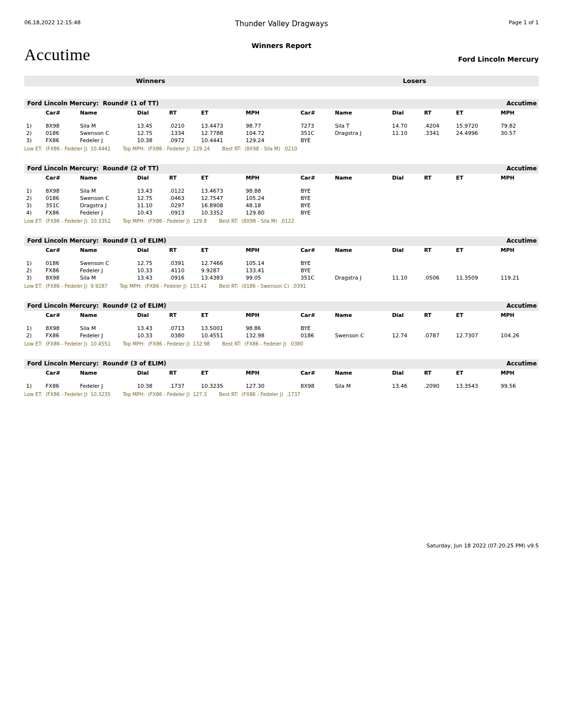06,18,2022 12:15:48
Thunder Valley Dragways
Page 1 of 1
Accutime
Winners Report
Ford Lincoln Mercury
Winners Losers
Ford Lincoln Mercury: Round# (1 of TT) Accutime
| | Car# | Name | Dial | RT | ET | MPH | | Car# | Name | Dial | RT | ET | MPH |
| --- | --- | --- | --- | --- | --- | --- | --- | --- | --- | --- | --- | --- | --- |
| 1) | 8X98 | Sila M | 13.45 | .0210 | 13.4473 | 98.77 | | 7273 | Sila T | 14.70 | .4204 | 15.9720 | 79.82 |
| 2) | 0186 | Swenson C | 12.75 | .1334 | 12.7788 | 104.72 | | 351C | Dragstra J | 11.10 | .3341 | 24.4996 | 30.57 |
| 3) | FX86 | Fedeler J | 10.38 | .0972 | 10.4441 | 129.24 | | BYE |
Low ET: (FX86 - Fedeler J) 10.4441 Top MPH: (FX86 - Fedeler J) 129.24 Best RT: (8X98 - Sila M) .0210
Ford Lincoln Mercury: Round# (2 of TT) Accutime
| | Car# | Name | Dial | RT | ET | MPH | | Car# | Name | Dial | RT | ET | MPH |
| --- | --- | --- | --- | --- | --- | --- | --- | --- | --- | --- | --- | --- | --- |
| 1) | 8X98 | Sila M | 13.43 | .0122 | 13.4673 | 98.88 | | BYE |
| 2) | 0186 | Swenson C | 12.75 | .0463 | 12.7547 | 105.24 | | BYE |
| 3) | 351C | Dragstra J | 11.10 | .0297 | 16.8908 | 48.18 | | BYE |
| 4) | FX86 | Fedeler J | 10.43 | .0913 | 10.3352 | 129.80 | | BYE |
Low ET: (FX86 - Fedeler J) 10.3352 Top MPH: (FX86 - Fedeler J) 129.8 Best RT: (8X98 - Sila M) .0122
Ford Lincoln Mercury: Round# (1 of ELIM) Accutime
| | Car# | Name | Dial | RT | ET | MPH | | Car# | Name | Dial | RT | ET | MPH |
| --- | --- | --- | --- | --- | --- | --- | --- | --- | --- | --- | --- | --- | --- |
| 1) | 0186 | Swenson C | 12.75 | .0391 | 12.7466 | 105.14 | | BYE |
| 2) | FX86 | Fedeler J | 10.33 | .4110 | 9.9287 | 133.41 | | BYE |
| 3) | 8X98 | Sila M | 13.43 | .0916 | 13.4383 | 99.05 | | 351C | Dragstra J | 11.10 | .0506 | 11.3509 | 119.21 |
Low ET: (FX86 - Fedeler J) 9.9287 Top MPH: (FX86 - Fedeler J) 133.41 Best RT: (0186 - Swenson C) .0391
Ford Lincoln Mercury: Round# (2 of ELIM) Accutime
| | Car# | Name | Dial | RT | ET | MPH | | Car# | Name | Dial | RT | ET | MPH |
| --- | --- | --- | --- | --- | --- | --- | --- | --- | --- | --- | --- | --- | --- |
| 1) | 8X98 | Sila M | 13.43 | .0713 | 13.5001 | 98.86 | | BYE |
| 2) | FX86 | Fedeler J | 10.33 | .0380 | 10.4551 | 132.98 | | 0186 | Swenson C | 12.74 | .0787 | 12.7307 | 104.26 |
Low ET: (FX86 - Fedeler J) 10.4551 Top MPH: (FX86 - Fedeler J) 132.98 Best RT: (FX86 - Fedeler J) .0380
Ford Lincoln Mercury: Round# (3 of ELIM) Accutime
| | Car# | Name | Dial | RT | ET | MPH | | Car# | Name | Dial | RT | ET | MPH |
| --- | --- | --- | --- | --- | --- | --- | --- | --- | --- | --- | --- | --- | --- |
| 1) | FX86 | Fedeler J | 10.38 | .1737 | 10.3235 | 127.30 | | 8X98 | Sila M | 13.46 | .2090 | 13.3543 | 99.56 |
Low ET: (FX86 - Fedeler J) 10.3235 Top MPH: (FX86 - Fedeler J) 127.3 Best RT: (FX86 - Fedeler J) .1737
Saturday, Jun 18 2022 (07:20:25 PM) v9.5